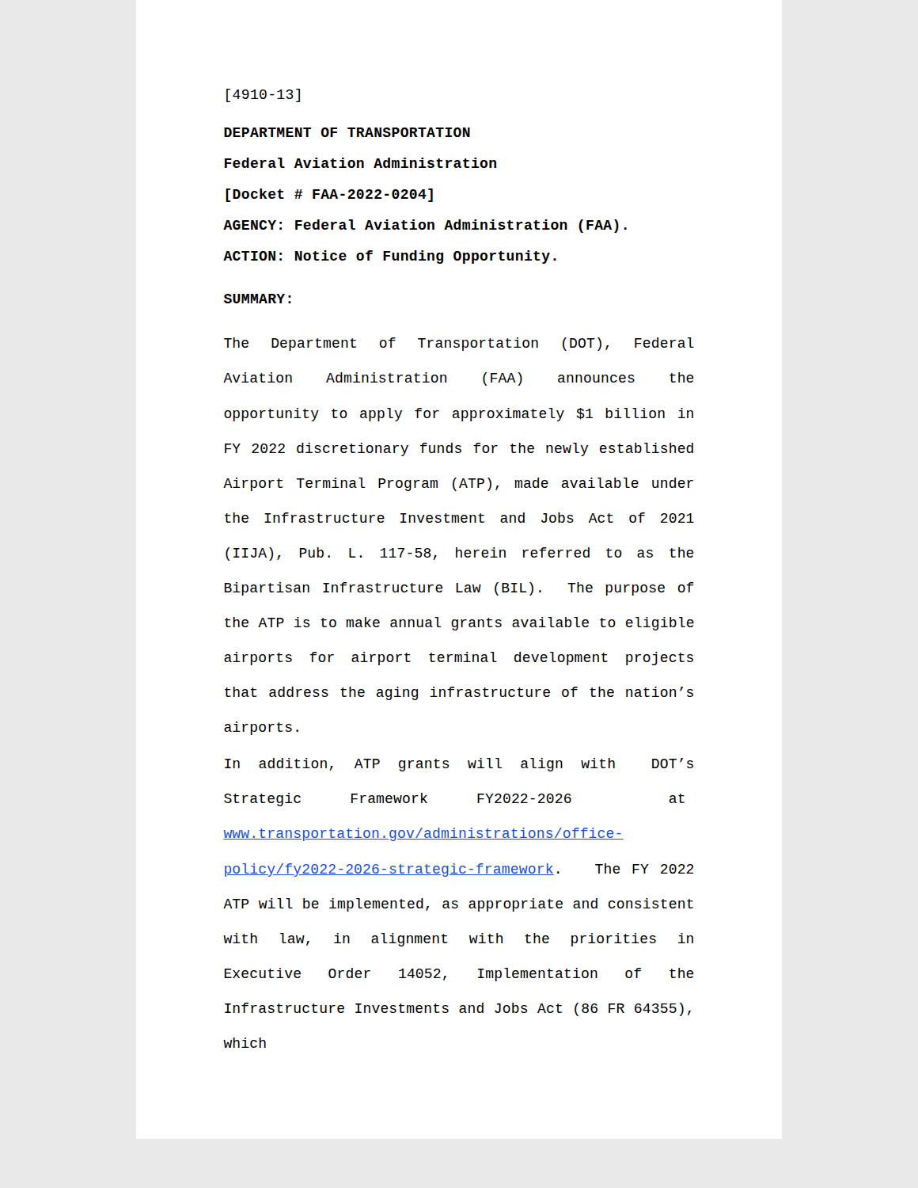[4910-13]
DEPARTMENT OF TRANSPORTATION
Federal Aviation Administration
[Docket # FAA-2022-0204]
AGENCY: Federal Aviation Administration (FAA).
ACTION: Notice of Funding Opportunity.
SUMMARY:
The Department of Transportation (DOT), Federal Aviation Administration (FAA) announces the opportunity to apply for approximately $1 billion in FY 2022 discretionary funds for the newly established Airport Terminal Program (ATP), made available under the Infrastructure Investment and Jobs Act of 2021 (IIJA), Pub. L. 117-58, herein referred to as the Bipartisan Infrastructure Law (BIL). The purpose of the ATP is to make annual grants available to eligible airports for airport terminal development projects that address the aging infrastructure of the nation’s airports.
In addition, ATP grants will align with DOT’s Strategic Framework FY2022-2026 at www.transportation.gov/administrations/office-policy/fy2022-2026-strategic-framework. The FY 2022 ATP will be implemented, as appropriate and consistent with law, in alignment with the priorities in Executive Order 14052, Implementation of the Infrastructure Investments and Jobs Act (86 FR 64355), which